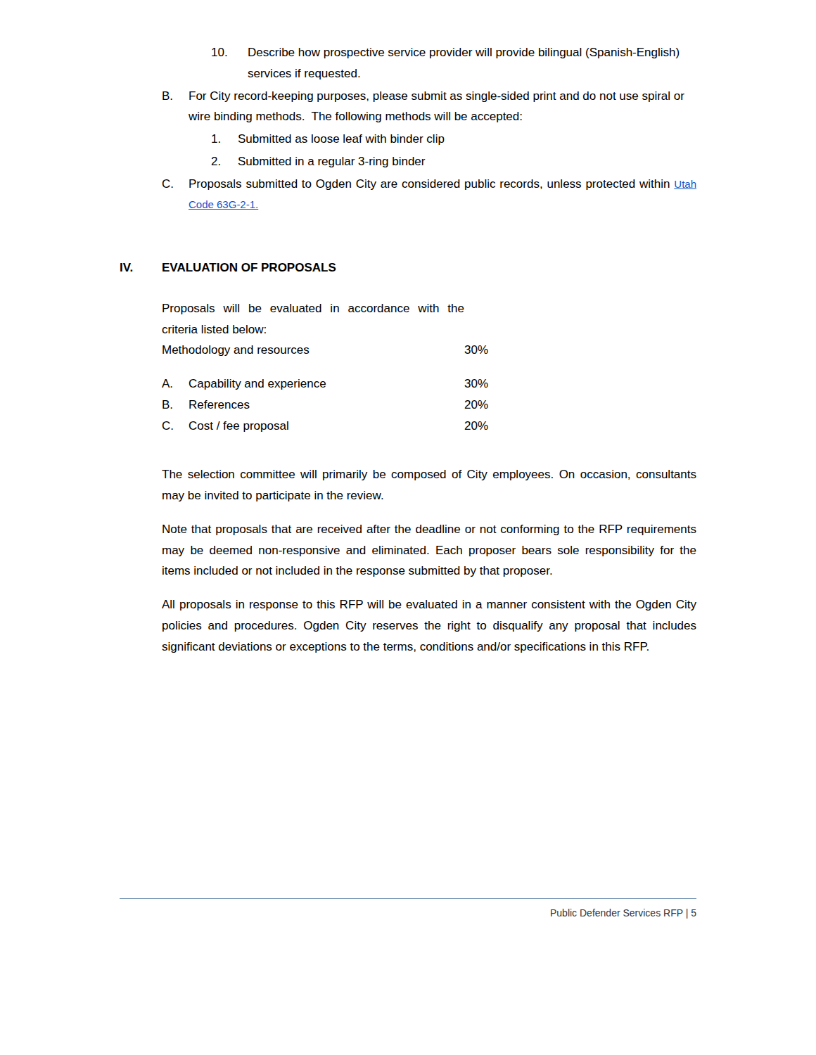10. Describe how prospective service provider will provide bilingual (Spanish-English) services if requested.
B. For City record-keeping purposes, please submit as single-sided print and do not use spiral or wire binding methods. The following methods will be accepted:
1. Submitted as loose leaf with binder clip
2. Submitted in a regular 3-ring binder
C. Proposals submitted to Ogden City are considered public records, unless protected within Utah Code 63G-2-1.
IV. EVALUATION OF PROPOSALS
Proposals will be evaluated in accordance with the criteria listed below:
Methodology and resources 30%
A. Capability and experience 30%
B. References 20%
C. Cost / fee proposal 20%
The selection committee will primarily be composed of City employees. On occasion, consultants may be invited to participate in the review.
Note that proposals that are received after the deadline or not conforming to the RFP requirements may be deemed non-responsive and eliminated. Each proposer bears sole responsibility for the items included or not included in the response submitted by that proposer.
All proposals in response to this RFP will be evaluated in a manner consistent with the Ogden City policies and procedures. Ogden City reserves the right to disqualify any proposal that includes significant deviations or exceptions to the terms, conditions and/or specifications in this RFP.
Public Defender Services RFP | 5